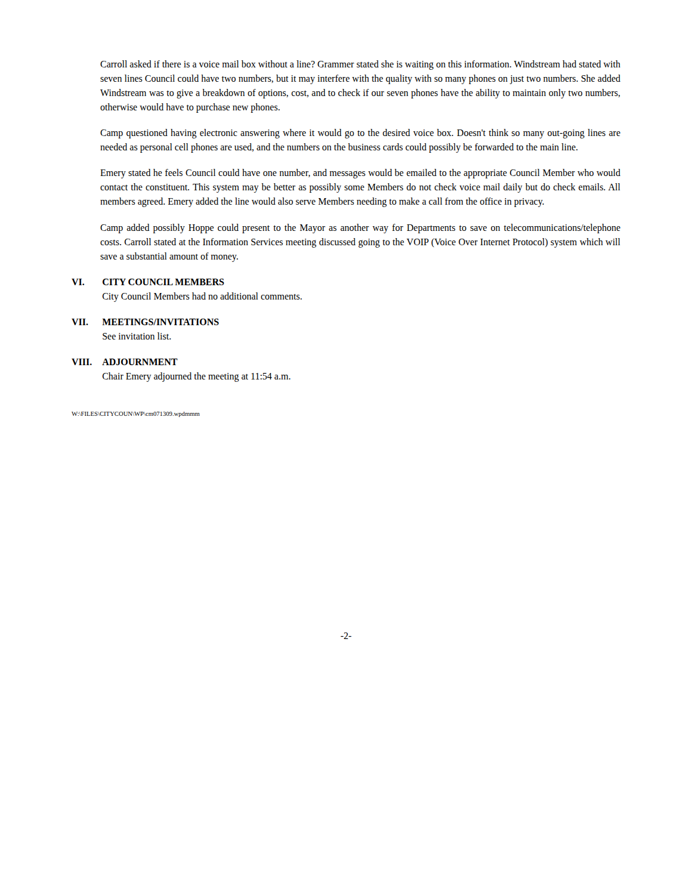Carroll asked if there is a voice mail box without a line? Grammer stated she is waiting on this information. Windstream had stated with seven lines Council could have two numbers, but it may interfere with the quality with so many phones on just two numbers. She added Windstream was to give a breakdown of options, cost, and to check if our seven phones have the ability to maintain only two numbers, otherwise would have to purchase new phones.
Camp questioned having electronic answering where it would go to the desired voice box. Doesn't think so many out-going lines are needed as personal cell phones are used, and the numbers on the business cards could possibly be forwarded to the main line.
Emery stated he feels Council could have one number, and messages would be emailed to the appropriate Council Member who would contact the constituent. This system may be better as possibly some Members do not check voice mail daily but do check emails. All members agreed. Emery added the line would also serve Members needing to make a call from the office in privacy.
Camp added possibly Hoppe could present to the Mayor as another way for Departments to save on telecommunications/telephone costs. Carroll stated at the Information Services meeting discussed going to the VOIP (Voice Over Internet Protocol) system which will save a substantial amount of money.
VI. CITY COUNCIL MEMBERS
City Council Members had no additional comments.
VII. MEETINGS/INVITATIONS
See invitation list.
VIII. ADJOURNMENT
Chair Emery adjourned the meeting at 11:54 a.m.
W:\FILES\CITYCOUN\WP\cm071309.wpdmmm
-2-